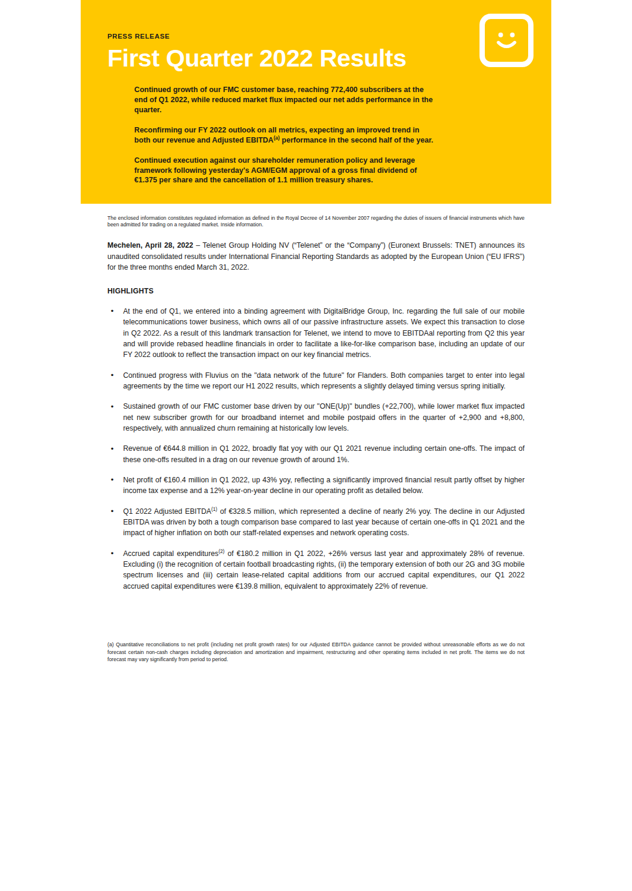PRESS RELEASE
First Quarter 2022 Results
Continued growth of our FMC customer base, reaching 772,400 subscribers at the end of Q1 2022, while reduced market flux impacted our net adds performance in the quarter.
Reconfirming our FY 2022 outlook on all metrics, expecting an improved trend in both our revenue and Adjusted EBITDA(a) performance in the second half of the year.
Continued execution against our shareholder remuneration policy and leverage framework following yesterday's AGM/EGM approval of a gross final dividend of €1.375 per share and the cancellation of 1.1 million treasury shares.
The enclosed information constitutes regulated information as defined in the Royal Decree of 14 November 2007 regarding the duties of issuers of financial instruments which have been admitted for trading on a regulated market. Inside information.
Mechelen, April 28, 2022 – Telenet Group Holding NV (“Telenet” or the “Company”) (Euronext Brussels: TNET) announces its unaudited consolidated results under International Financial Reporting Standards as adopted by the European Union (“EU IFRS”) for the three months ended March 31, 2022.
HIGHLIGHTS
At the end of Q1, we entered into a binding agreement with DigitalBridge Group, Inc. regarding the full sale of our mobile telecommunications tower business, which owns all of our passive infrastructure assets. We expect this transaction to close in Q2 2022. As a result of this landmark transaction for Telenet, we intend to move to EBITDAal reporting from Q2 this year and will provide rebased headline financials in order to facilitate a like-for-like comparison base, including an update of our FY 2022 outlook to reflect the transaction impact on our key financial metrics.
Continued progress with Fluvius on the "data network of the future" for Flanders. Both companies target to enter into legal agreements by the time we report our H1 2022 results, which represents a slightly delayed timing versus spring initially.
Sustained growth of our FMC customer base driven by our "ONE(Up)" bundles (+22,700), while lower market flux impacted net new subscriber growth for our broadband internet and mobile postpaid offers in the quarter of +2,900 and +8,800, respectively, with annualized churn remaining at historically low levels.
Revenue of €644.8 million in Q1 2022, broadly flat yoy with our Q1 2021 revenue including certain one-offs. The impact of these one-offs resulted in a drag on our revenue growth of around 1%.
Net profit of €160.4 million in Q1 2022, up 43% yoy, reflecting a significantly improved financial result partly offset by higher income tax expense and a 12% year-on-year decline in our operating profit as detailed below.
Q1 2022 Adjusted EBITDA(1) of €328.5 million, which represented a decline of nearly 2% yoy. The decline in our Adjusted EBITDA was driven by both a tough comparison base compared to last year because of certain one-offs in Q1 2021 and the impact of higher inflation on both our staff-related expenses and network operating costs.
Accrued capital expenditures(2) of €180.2 million in Q1 2022, +26% versus last year and approximately 28% of revenue. Excluding (i) the recognition of certain football broadcasting rights, (ii) the temporary extension of both our 2G and 3G mobile spectrum licenses and (iii) certain lease-related capital additions from our accrued capital expenditures, our Q1 2022 accrued capital expenditures were €139.8 million, equivalent to approximately 22% of revenue.
(a) Quantitative reconciliations to net profit (including net profit growth rates) for our Adjusted EBITDA guidance cannot be provided without unreasonable efforts as we do not forecast certain non-cash charges including depreciation and amortization and impairment, restructuring and other operating items included in net profit. The items we do not forecast may vary significantly from period to period.